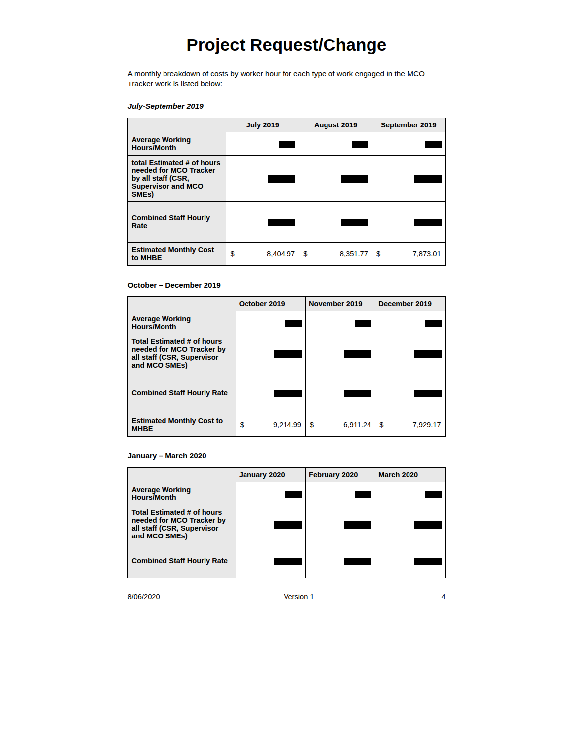Project Request/Change
A monthly breakdown of costs by worker hour for each type of work engaged in the MCO Tracker work is listed below:
July-September 2019
| | July 2019 | August 2019 | September 2019 |
| Average Working Hours/Month | | | |
| total Estimated # of hours needed for MCO Tracker by all staff (CSR, Supervisor and MCO SMEs) | | | |
| Combined Staff Hourly Rate | | | |
| Estimated Monthly Cost to MHBE | $ 8,404.97 | $ 8,351.77 | $ 7,873.01 |
October – December 2019
| | October 2019 | November 2019 | December 2019 |
| Average Working Hours/Month | | | |
| Total Estimated # of hours needed for MCO Tracker by all staff (CSR, Supervisor and MCO SMEs) | | | |
| Combined Staff Hourly Rate | | | |
| Estimated Monthly Cost to MHBE | $ 9,214.99 | $ 6,911.24 | $ 7,929.17 |
January – March 2020
| | January 2020 | February 2020 | March 2020 |
| Average Working Hours/Month | | | |
| Total Estimated # of hours needed for MCO Tracker by all staff (CSR, Supervisor and MCO SMEs) | | | |
| Combined Staff Hourly Rate | | | |
8/06/2020
Version 1
4